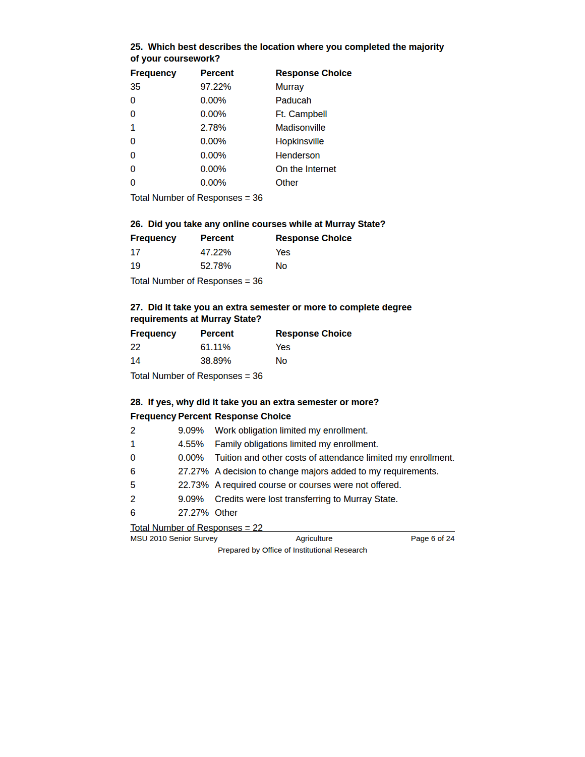25. Which best describes the location where you completed the majority of your coursework?
| Frequency | Percent | Response Choice |
| --- | --- | --- |
| 35 | 97.22% | Murray |
| 0 | 0.00% | Paducah |
| 0 | 0.00% | Ft. Campbell |
| 1 | 2.78% | Madisonville |
| 0 | 0.00% | Hopkinsville |
| 0 | 0.00% | Henderson |
| 0 | 0.00% | On the Internet |
| 0 | 0.00% | Other |
Total Number of Responses = 36
26. Did you take any online courses while at Murray State?
| Frequency | Percent | Response Choice |
| --- | --- | --- |
| 17 | 47.22% | Yes |
| 19 | 52.78% | No |
Total Number of Responses = 36
27. Did it take you an extra semester or more to complete degree requirements at Murray State?
| Frequency | Percent | Response Choice |
| --- | --- | --- |
| 22 | 61.11% | Yes |
| 14 | 38.89% | No |
Total Number of Responses = 36
28. If yes, why did it take you an extra semester or more?
| Frequency | Percent | Response Choice |
| --- | --- | --- |
| 2 | 9.09% | Work obligation limited my enrollment. |
| 1 | 4.55% | Family obligations limited my enrollment. |
| 0 | 0.00% | Tuition and other costs of attendance limited my enrollment. |
| 6 | 27.27% | A decision to change majors added to my requirements. |
| 5 | 22.73% | A required course or courses were not offered. |
| 2 | 9.09% | Credits were lost transferring to Murray State. |
| 6 | 27.27% | Other |
Total Number of Responses = 22
MSU 2010 Senior Survey
Agriculture
Page 6 of 24
Prepared by Office of Institutional Research